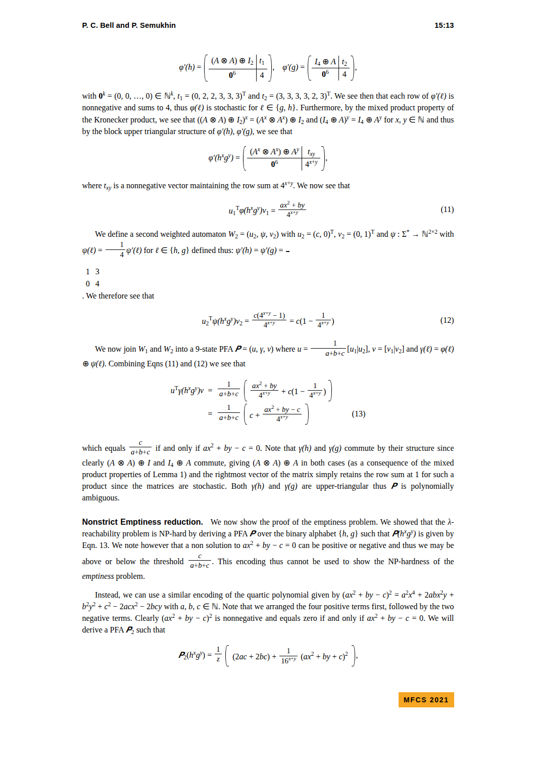P. C. Bell and P. Semukhin 15:13
φ′(h) =
| ( A ⊗ A ) ⊕ I 2 | t 1 |
| 0 6 | 4 |
, φ′(g) =
| I 4 ⊕ A | t 2 |
| 0 6 | 4 |
,
with 0k = (0, 0, …, 0) ∈ ℕk, t1 = (0, 2, 2, 3, 3, 3)T and t2 = (3, 3, 3, 3, 2, 3)T. We see then that each row of φ′(ℓ) is nonnegative and sums to 4, thus φ(ℓ) is stochastic for ℓ ∈ {g, h}. Furthermore, by the mixed product property of the Kronecker product, we see that ((A ⊗ A) ⊕ I2)x = (Ax ⊗ Ax) ⊕ I2 and (I4 ⊕ A)y = I4 ⊕ Ay for x, y ∈ ℕ and thus by the block upper triangular structure of φ′(h), φ′(g), we see that
φ′(hxgy) =
| ( A x ⊗ A x ) ⊕ A y | t xy |
| 0 6 | 4 x + y |
,
where txy is a nonnegative vector maintaining the row sum at 4x+y. We now see that
u1Tφ(hxgy)v1 = ax2 + by 4x+y (11)
We define a second weighted automaton W2 = (u2, ψ, v2) with u2 = (c, 0)T, v2 = (0, 1)T and ψ : Σ* → ℕ2×2 with ψ(ℓ) = 14 ψ′(ℓ) for ℓ ∈ {h, g} defined thus: ψ′(h) = ψ′(g) =
| 1 | 3 |
| 0 | 4 |
. We therefore see that
u2Tψ(hxgy)v2 = c(4x+y − 1) 4x+y = c(1 − 14x+y) (12)
We now join W1 and W2 into a 9-state PFA 𝑷 = (u, γ, v) where u = 1 a+b+c[u1|u2], v = [v1|v2] and γ(ℓ) = φ(ℓ) ⊕ ψ(ℓ). Combining Eqns (11) and (12) we see that
| u T γ(h x g y )v | = | 1 a + b + c / ax 2 + by 4 x + y + c (1 − 1 4 x + y ) / | |
| | = | 1 a + b + c / c + ax 2 + by − c 4 x + y / | (13) |
which equals ca+b+c if and only if ax2 + by − c = 0. Note that γ(h) and γ(g) commute by their structure since clearly (A ⊗ A) ⊕ I and I4 ⊕ A commute, giving (A ⊗ A) ⊕ A in both cases (as a consequence of the mixed product properties of Lemma 1) and the rightmost vector of the matrix simply retains the row sum at 1 for such a product since the matrices are stochastic. Both γ(h) and γ(g) are upper-triangular thus 𝑷 is polynomially ambiguous.
Nonstrict Emptiness reduction.
We now show the proof of the emptiness problem. We showed that the λ-reachability problem is NP-hard by deriving a PFA 𝑷 over the binary alphabet {h, g} such that 𝑷(hxgy) is given by Eqn. 13. We note however that a non solution to ax2 + by − c = 0 can be positive or negative and thus we may be above or below the threshold ca+b+c. This encoding thus cannot be used to show the NP-hardness of the emptiness problem.
Instead, we can use a similar encoding of the quartic polynomial given by (ax2 + by − c)2 = a2x4 + 2abx2y + b2y2 + c2 − 2acx2 − 2bcy with a, b, c ∈ ℕ. Note that we arranged the four positive terms first, followed by the two negative terms. Clearly (ax2 + by − c)2 is nonnegative and equals zero if and only if ax2 + by − c = 0. We will derive a PFA 𝑷2 such that
𝑷2(hxgy) = 1 z
| (2 ac + 2 bc ) + 1 16 x + y ( ax 2 + by + c ) 2 |
,
MFCS 2021